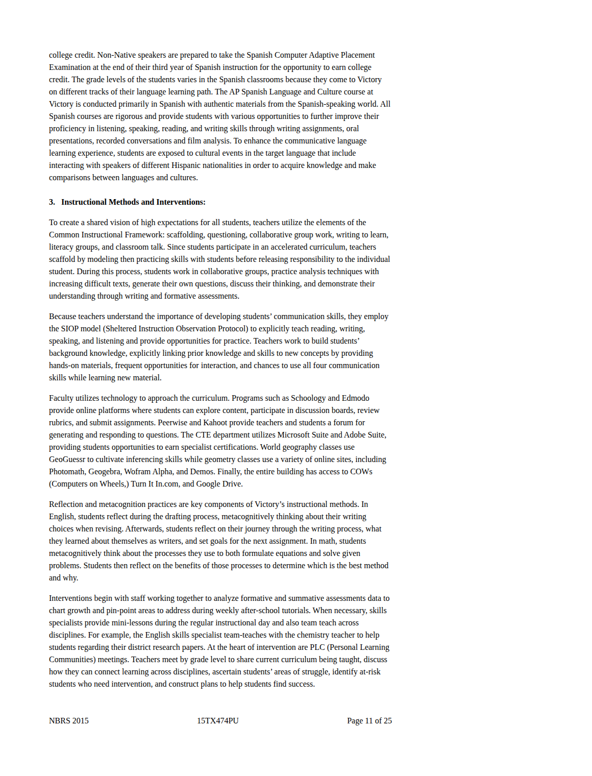college credit. Non-Native speakers are prepared to take the Spanish Computer Adaptive Placement Examination at the end of their third year of Spanish instruction for the opportunity to earn college credit. The grade levels of the students varies in the Spanish classrooms because they come to Victory on different tracks of their language learning path. The AP Spanish Language and Culture course at Victory is conducted primarily in Spanish with authentic materials from the Spanish-speaking world. All Spanish courses are rigorous and provide students with various opportunities to further improve their proficiency in listening, speaking, reading, and writing skills through writing assignments, oral presentations, recorded conversations and film analysis. To enhance the communicative language learning experience, students are exposed to cultural events in the target language that include interacting with speakers of different Hispanic nationalities in order to acquire knowledge and make comparisons between languages and cultures.
3. Instructional Methods and Interventions:
To create a shared vision of high expectations for all students, teachers utilize the elements of the Common Instructional Framework: scaffolding, questioning, collaborative group work, writing to learn, literacy groups, and classroom talk. Since students participate in an accelerated curriculum, teachers scaffold by modeling then practicing skills with students before releasing responsibility to the individual student. During this process, students work in collaborative groups, practice analysis techniques with increasing difficult texts, generate their own questions, discuss their thinking, and demonstrate their understanding through writing and formative assessments.
Because teachers understand the importance of developing students’ communication skills, they employ the SIOP model (Sheltered Instruction Observation Protocol) to explicitly teach reading, writing, speaking, and listening and provide opportunities for practice. Teachers work to build students’ background knowledge, explicitly linking prior knowledge and skills to new concepts by providing hands-on materials, frequent opportunities for interaction, and chances to use all four communication skills while learning new material.
Faculty utilizes technology to approach the curriculum. Programs such as Schoology and Edmodo provide online platforms where students can explore content, participate in discussion boards, review rubrics, and submit assignments. Peerwise and Kahoot provide teachers and students a forum for generating and responding to questions. The CTE department utilizes Microsoft Suite and Adobe Suite, providing students opportunities to earn specialist certifications. World geography classes use GeoGuessr to cultivate inferencing skills while geometry classes use a variety of online sites, including Photomath, Geogebra, Wofram Alpha, and Demos. Finally, the entire building has access to COWs (Computers on Wheels,) Turn It In.com, and Google Drive.
Reflection and metacognition practices are key components of Victory’s instructional methods. In English, students reflect during the drafting process, metacognitively thinking about their writing choices when revising. Afterwards, students reflect on their journey through the writing process, what they learned about themselves as writers, and set goals for the next assignment. In math, students metacognitively think about the processes they use to both formulate equations and solve given problems. Students then reflect on the benefits of those processes to determine which is the best method and why.
Interventions begin with staff working together to analyze formative and summative assessments data to chart growth and pin-point areas to address during weekly after-school tutorials. When necessary, skills specialists provide mini-lessons during the regular instructional day and also team teach across disciplines. For example, the English skills specialist team-teaches with the chemistry teacher to help students regarding their district research papers. At the heart of intervention are PLC (Personal Learning Communities) meetings. Teachers meet by grade level to share current curriculum being taught, discuss how they can connect learning across disciplines, ascertain students’ areas of struggle, identify at-risk students who need intervention, and construct plans to help students find success.
NBRS 2015 15TX474PU Page 11 of 25